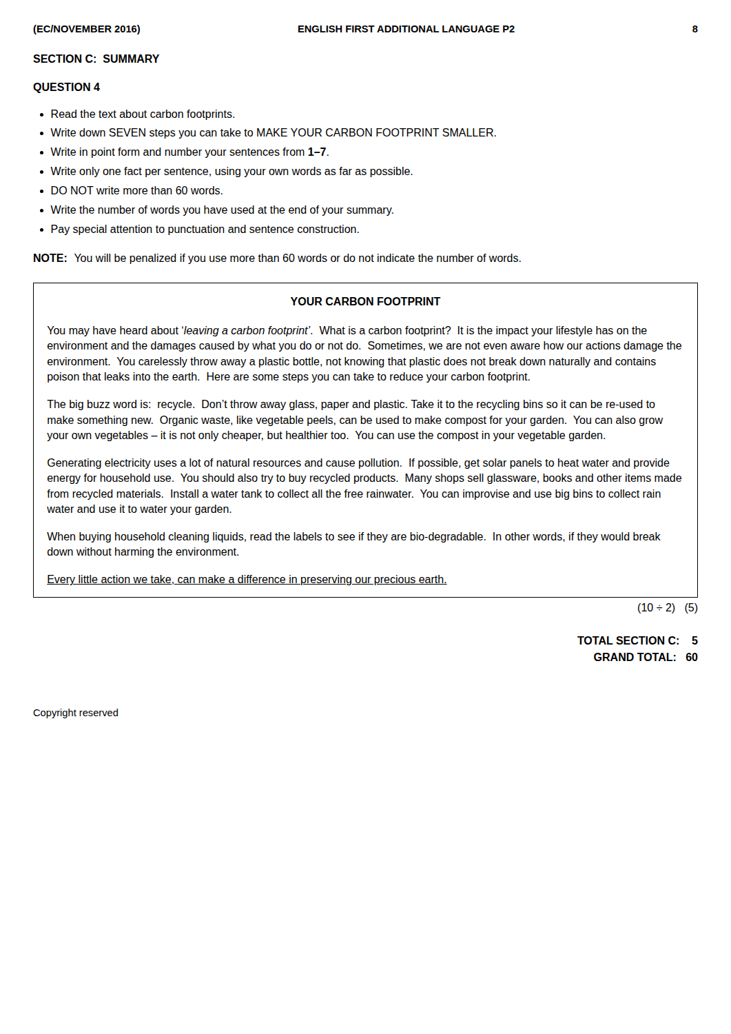(EC/NOVEMBER 2016) ENGLISH FIRST ADDITIONAL LANGUAGE P2 8
SECTION C: SUMMARY
QUESTION 4
Read the text about carbon footprints.
Write down SEVEN steps you can take to MAKE YOUR CARBON FOOTPRINT SMALLER.
Write in point form and number your sentences from 1–7.
Write only one fact per sentence, using your own words as far as possible.
DO NOT write more than 60 words.
Write the number of words you have used at the end of your summary.
Pay special attention to punctuation and sentence construction.
NOTE: You will be penalized if you use more than 60 words or do not indicate the number of words.
YOUR CARBON FOOTPRINT
You may have heard about ‘leaving a carbon footprint’. What is a carbon footprint? It is the impact your lifestyle has on the environment and the damages caused by what you do or not do. Sometimes, we are not even aware how our actions damage the environment. You carelessly throw away a plastic bottle, not knowing that plastic does not break down naturally and contains poison that leaks into the earth. Here are some steps you can take to reduce your carbon footprint.
The big buzz word is: recycle. Don’t throw away glass, paper and plastic. Take it to the recycling bins so it can be re-used to make something new. Organic waste, like vegetable peels, can be used to make compost for your garden. You can also grow your own vegetables – it is not only cheaper, but healthier too. You can use the compost in your vegetable garden.
Generating electricity uses a lot of natural resources and cause pollution. If possible, get solar panels to heat water and provide energy for household use. You should also try to buy recycled products. Many shops sell glassware, books and other items made from recycled materials. Install a water tank to collect all the free rainwater. You can improvise and use big bins to collect rain water and use it to water your garden.
When buying household cleaning liquids, read the labels to see if they are bio-degradable. In other words, if they would break down without harming the environment.
Every little action we take, can make a difference in preserving our precious earth.
(10 ÷ 2) (5)
TOTAL SECTION C: 5
GRAND TOTAL: 60
Copyright reserved